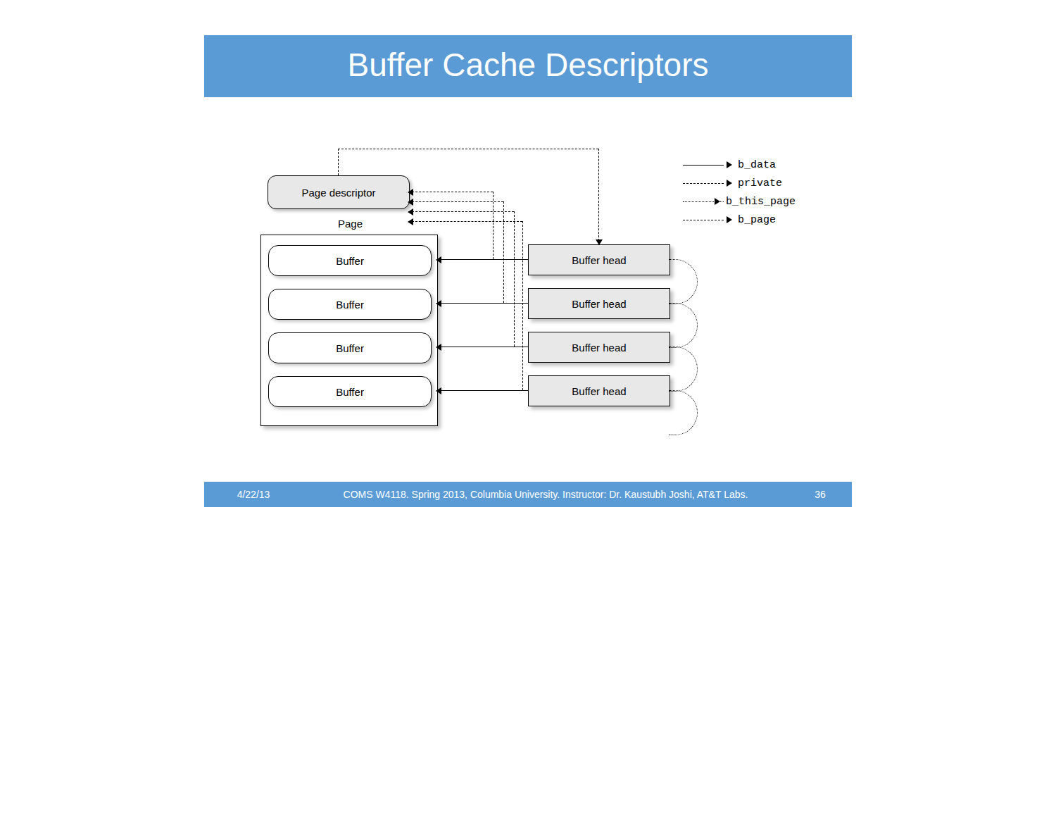Buffer Cache Descriptors
b_data
private
b_this_page
b_page
Page descriptor
Page
Buffer
Buffer
Buffer
Buffer
Buffer head
Buffer head
Buffer head
Buffer head
4/22/13
COMS W4118. Spring 2013, Columbia University. Instructor: Dr. Kaustubh Joshi, AT&T Labs.
36